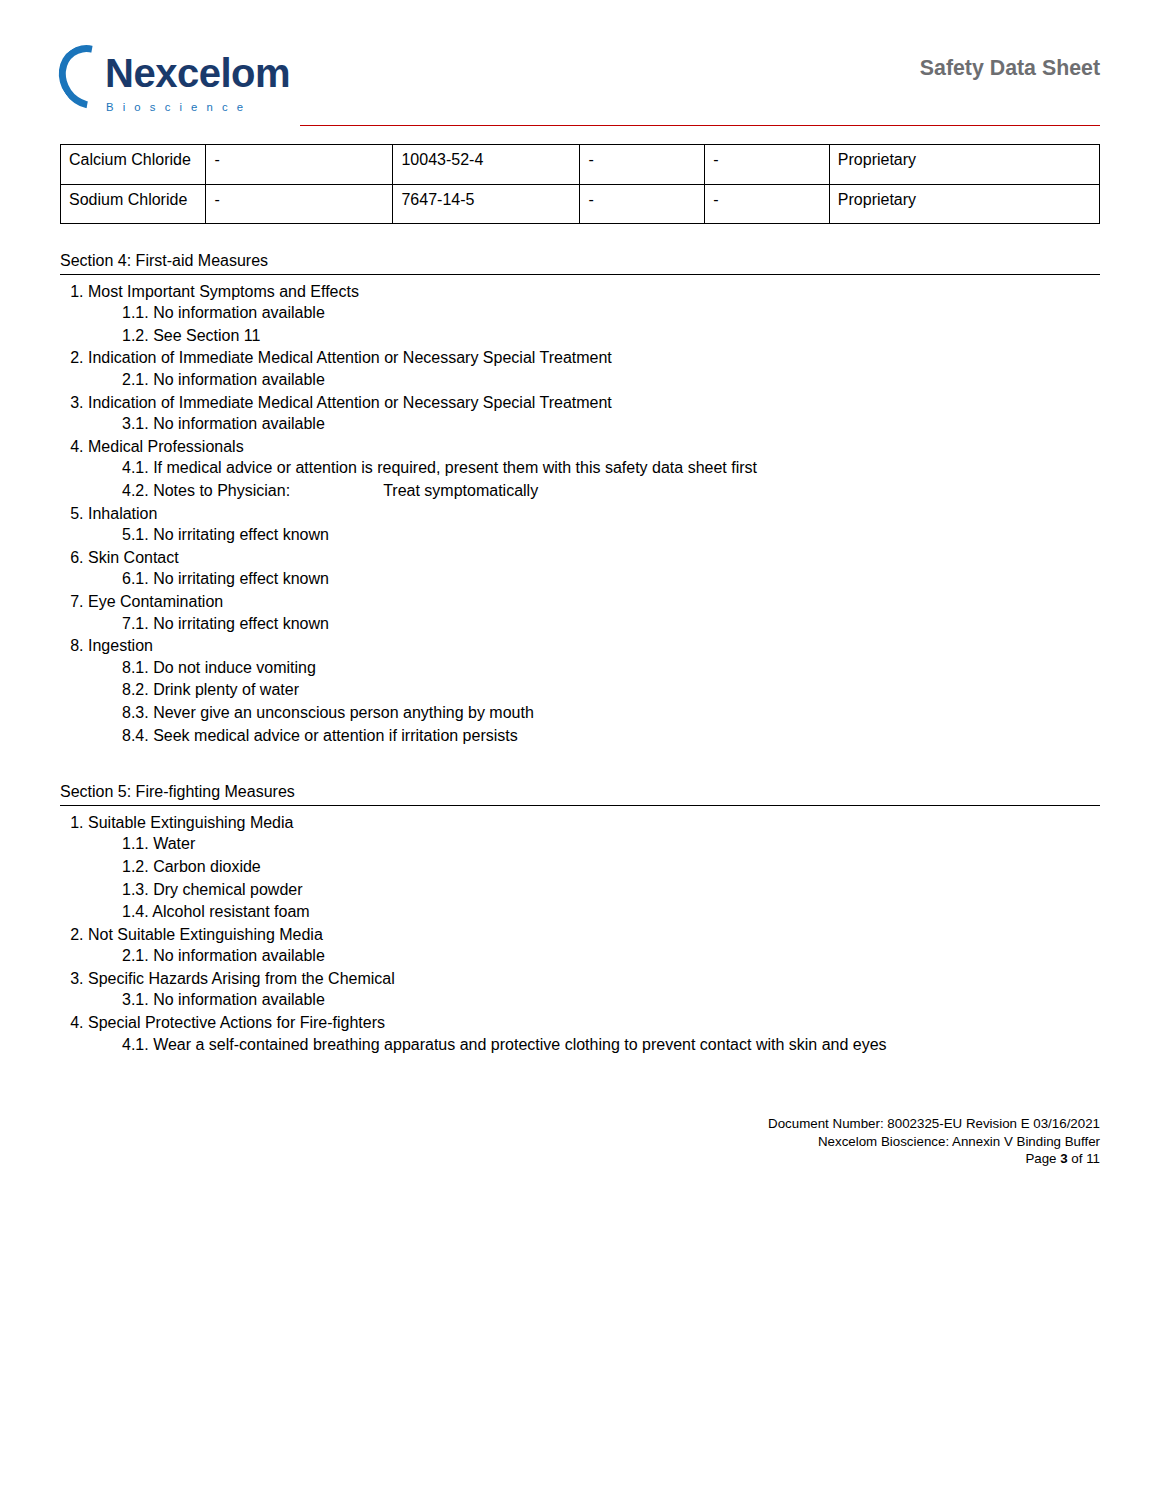Nexcelom
B i o s c i e n c e
Safety Data Sheet
| Calcium Chloride | - | 10043-52-4 | - | - | Proprietary |
| Sodium Chloride | - | 7647-14-5 | - | - | Proprietary |
Section 4: First-aid Measures
Most Important Symptoms and Effects
1.1. No information available
1.2. See Section 11
Indication of Immediate Medical Attention or Necessary Special Treatment
2.1. No information available
Indication of Immediate Medical Attention or Necessary Special Treatment
3.1. No information available
Medical Professionals
4.1. If medical advice or attention is required, present them with this safety data sheet first
4.2. Notes to Physician: Treat symptomatically
Inhalation
5.1. No irritating effect known
Skin Contact
6.1. No irritating effect known
Eye Contamination
7.1. No irritating effect known
Ingestion
8.1. Do not induce vomiting
8.2. Drink plenty of water
8.3. Never give an unconscious person anything by mouth
8.4. Seek medical advice or attention if irritation persists
Section 5: Fire-fighting Measures
Suitable Extinguishing Media
1.1. Water
1.2. Carbon dioxide
1.3. Dry chemical powder
1.4. Alcohol resistant foam
Not Suitable Extinguishing Media
2.1. No information available
Specific Hazards Arising from the Chemical
3.1. No information available
Special Protective Actions for Fire-fighters
4.1. Wear a self-contained breathing apparatus and protective clothing to prevent contact with skin and eyes
Document Number: 8002325-EU Revision E 03/16/2021
Nexcelom Bioscience: Annexin V Binding Buffer
Page 3 of 11